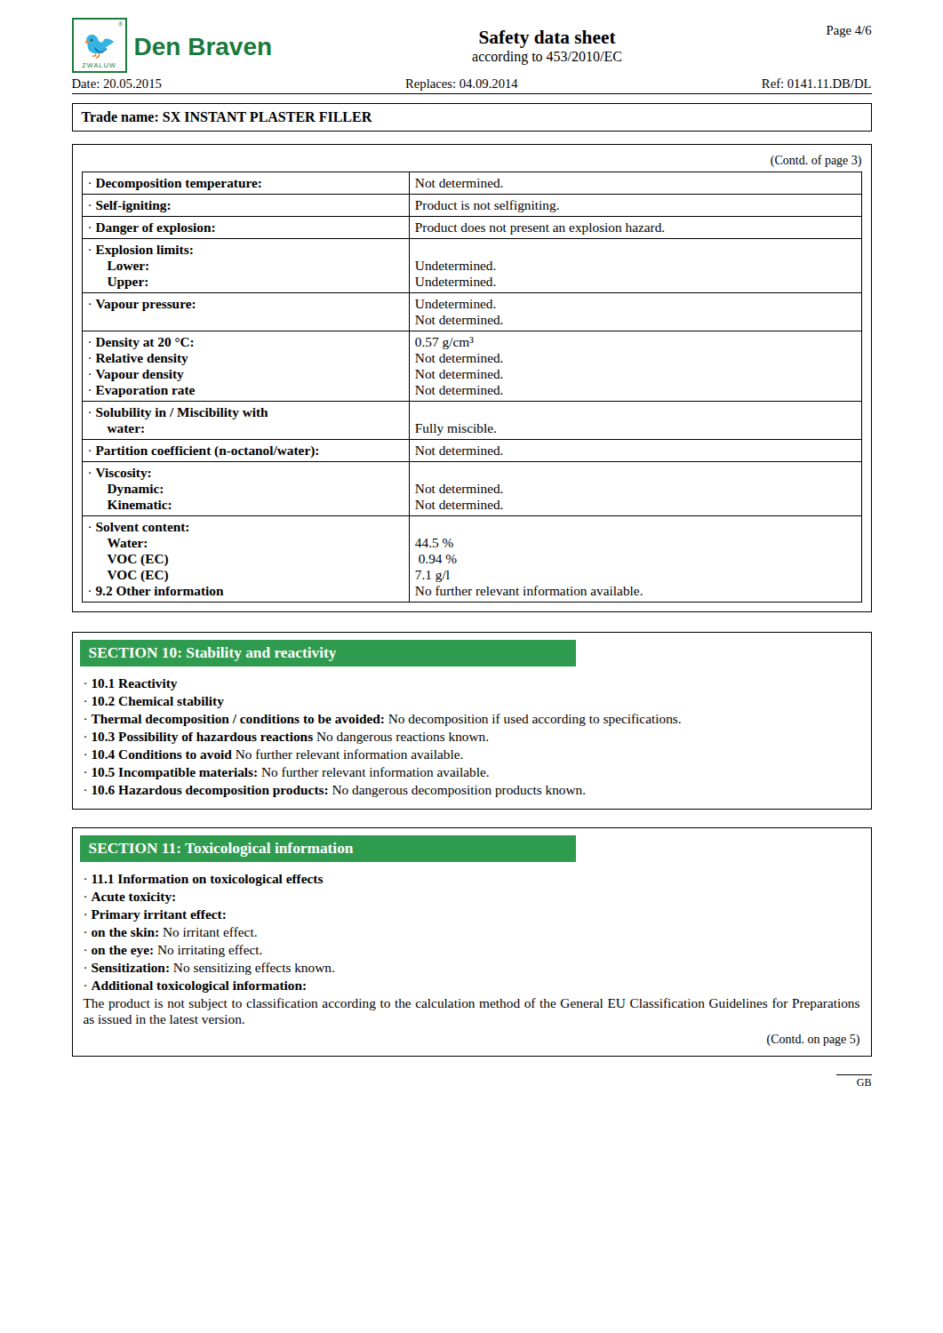® 🐦 ZWALUW
Den Braven
Safety data sheet
according to 453/2010/EC
Page 4/6
Date: 20.05.2015 Replaces: 04.09.2014 Ref: 0141.11.DB/DL
Trade name: SX INSTANT PLASTER FILLER
(Contd. of page 3)
| · Decomposition temperature: | Not determined. |
| · Self-igniting: | Product is not selfigniting. |
| · Danger of explosion: | Product does not present an explosion hazard. |
| · Explosion limits: Lower: Upper: | Undetermined. Undetermined. |
| · Vapour pressure: | Undetermined. Not determined. |
| · Density at 20 °C: · Relative density · Vapour density · Evaporation rate | 0.57 g/cm³ Not determined. Not determined. Not determined. |
| · Solubility in / Miscibility with water: | Fully miscible. |
| · Partition coefficient (n-octanol/water): | Not determined. |
| · Viscosity: Dynamic: Kinematic: | Not determined. Not determined. |
| · Solvent content: Water: VOC (EC) VOC (EC) · 9.2 Other information | 44.5 % 0.94 % 7.1 g/l No further relevant information available. |
SECTION 10: Stability and reactivity
· 10.1 Reactivity
· 10.2 Chemical stability
· Thermal decomposition / conditions to be avoided: No decomposition if used according to specifications.
· 10.3 Possibility of hazardous reactions No dangerous reactions known.
· 10.4 Conditions to avoid No further relevant information available.
· 10.5 Incompatible materials: No further relevant information available.
· 10.6 Hazardous decomposition products: No dangerous decomposition products known.
SECTION 11: Toxicological information
· 11.1 Information on toxicological effects
· Acute toxicity:
· Primary irritant effect:
· on the skin: No irritant effect.
· on the eye: No irritating effect.
· Sensitization: No sensitizing effects known.
· Additional toxicological information:
The product is not subject to classification according to the calculation method of the General EU Classification Guidelines for Preparations as issued in the latest version.
(Contd. on page 5)
GB